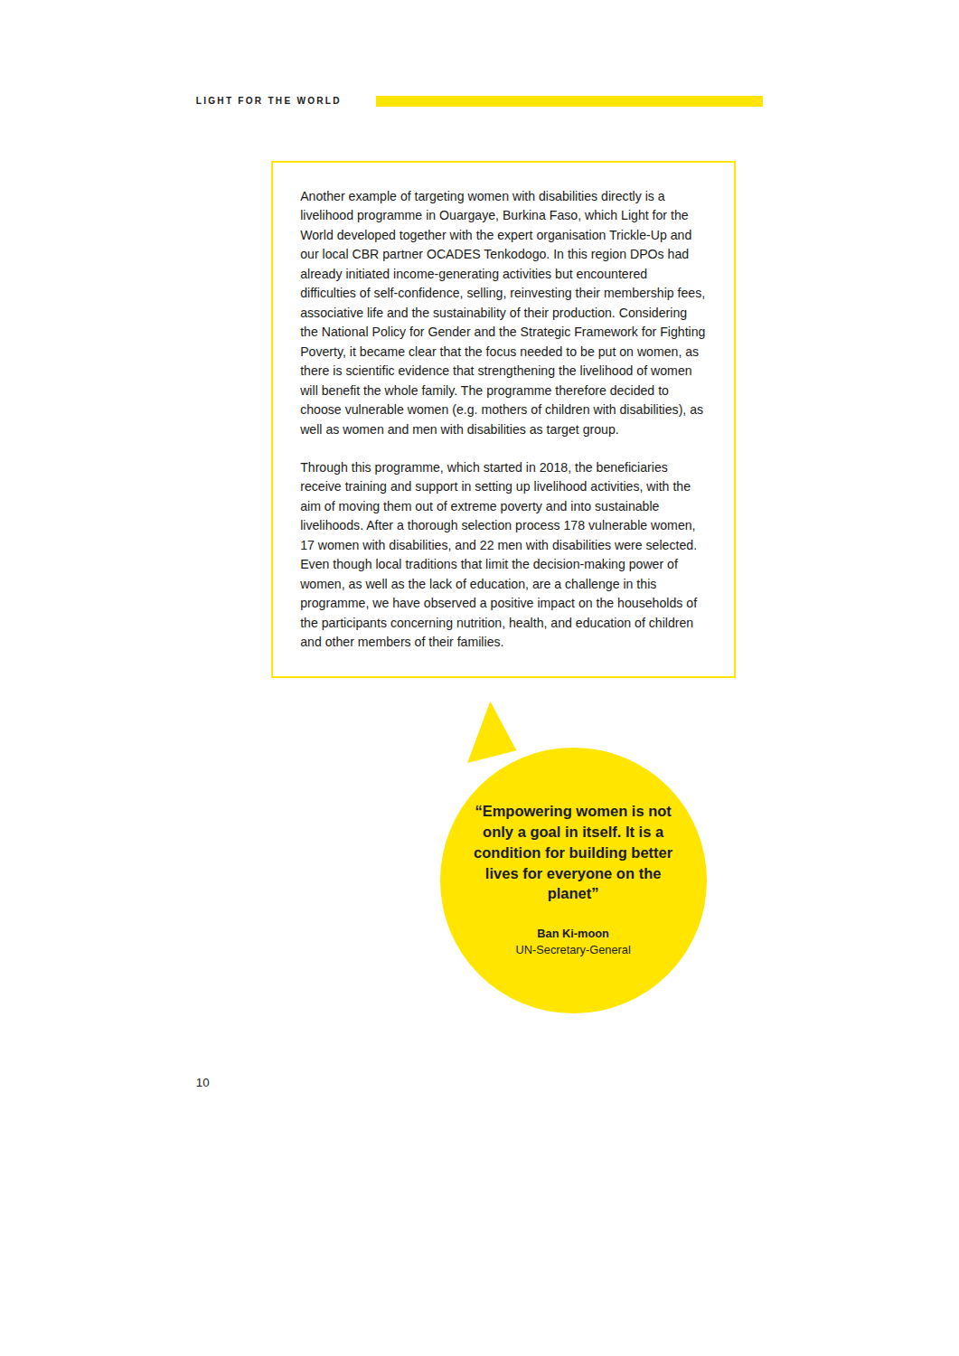Light for the World
Another example of targeting women with disabilities directly is a livelihood programme in Ouargaye, Burkina Faso, which Light for the World developed together with the expert organisation Trickle-Up and our local CBR partner OCADES Tenkodogo. In this region DPOs had already initiated income-generating activities but encountered difficulties of self-confidence, selling, reinvesting their membership fees, associative life and the sustainability of their production. Considering the National Policy for Gender and the Strategic Framework for Fighting Poverty, it became clear that the focus needed to be put on women, as there is scientific evidence that strengthening the livelihood of women will benefit the whole family. The programme therefore decided to choose vulnerable women (e.g. mothers of children with disabilities), as well as women and men with disabilities as target group.
Through this programme, which started in 2018, the beneficiaries receive training and support in setting up livelihood activities, with the aim of moving them out of extreme poverty and into sustainable livelihoods. After a thorough selection process 178 vulnerable women, 17 women with disabilities, and 22 men with disabilities were selected. Even though local traditions that limit the decision-making power of women, as well as the lack of education, are a challenge in this programme, we have observed a positive impact on the households of the participants concerning nutrition, health, and education of children and other members of their families.
“Empowering women is not only a goal in itself. It is a condition for building better lives for everyone on the planet”
Ban Ki-moon UN-Secretary-General
10